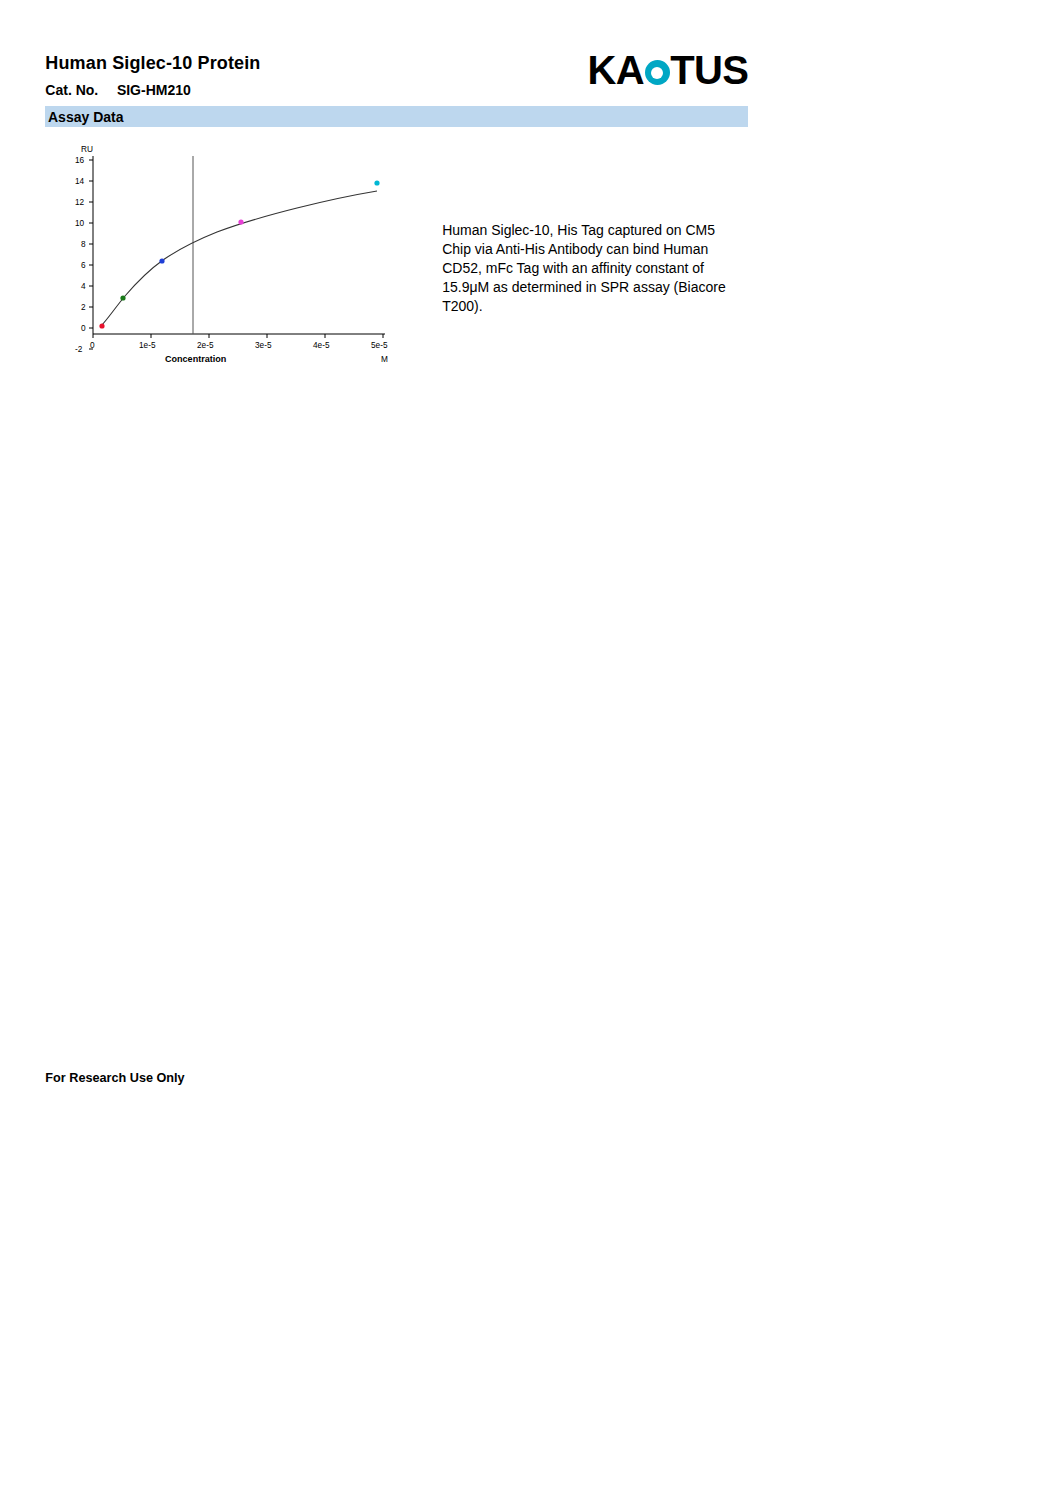Human Siglec-10 Protein
Cat. No. SIG-HM210
KA TUS
Assay Data
RU 16 14 12 10 8 6 4 2 0 -2 0 1e-5 2e-5 3e-5 4e-5 5e-5 Concentration M
Human Siglec-10, His Tag captured on CM5 Chip via Anti-His Antibody can bind Human CD52, mFc Tag with an affinity constant of 15.9μM as determined in SPR assay (Biacore T200).
For Research Use Only